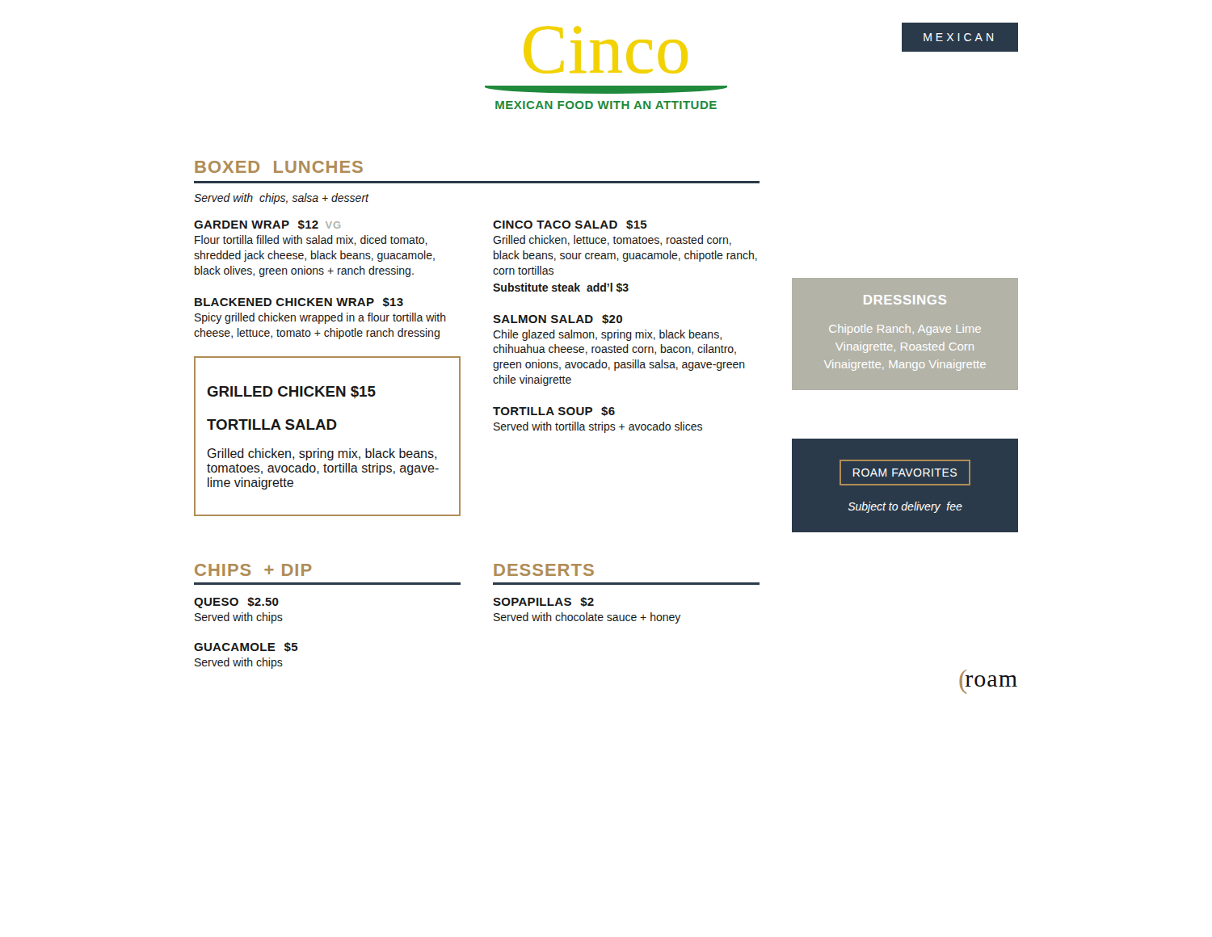MEXICAN
Cinco
MEXICAN FOOD WITH AN ATTITUDE
BOXED LUNCHES
Served with chips, salsa + dessert
GARDEN WRAP $12 VG
Flour tortilla filled with salad mix, diced tomato, shredded jack cheese, black beans, guacamole, black olives, green onions + ranch dressing.
BLACKENED CHICKEN WRAP $13
Spicy grilled chicken wrapped in a flour tortilla with cheese, lettuce, tomato + chipotle ranch dressing
GRILLED CHICKEN $15
TORTILLA SALAD
Grilled chicken, spring mix, black beans, tomatoes, avocado, tortilla strips, agave-lime vinaigrette
CINCO TACO SALAD $15
Grilled chicken, lettuce, tomatoes, roasted corn, black beans, sour cream, guacamole, chipotle ranch, corn tortillas Substitute steak add’l $3
SALMON SALAD $20
Chile glazed salmon, spring mix, black beans, chihuahua cheese, roasted corn, bacon, cilantro, green onions, avocado, pasilla salsa, agave-green chile vinaigrette
TORTILLA SOUP $6
Served with tortilla strips + avocado slices
CHIPS + DIP
QUESO $2.50
Served with chips
GUACAMOLE $5
Served with chips
DESSERTS
SOPAPILLAS $2
Served with chocolate sauce + honey
DRESSINGS
Chipotle Ranch, Agave Lime Vinaigrette, Roasted Corn Vinaigrette, Mango Vinaigrette
ROAM FAVORITES
Subject to delivery fee
(roam